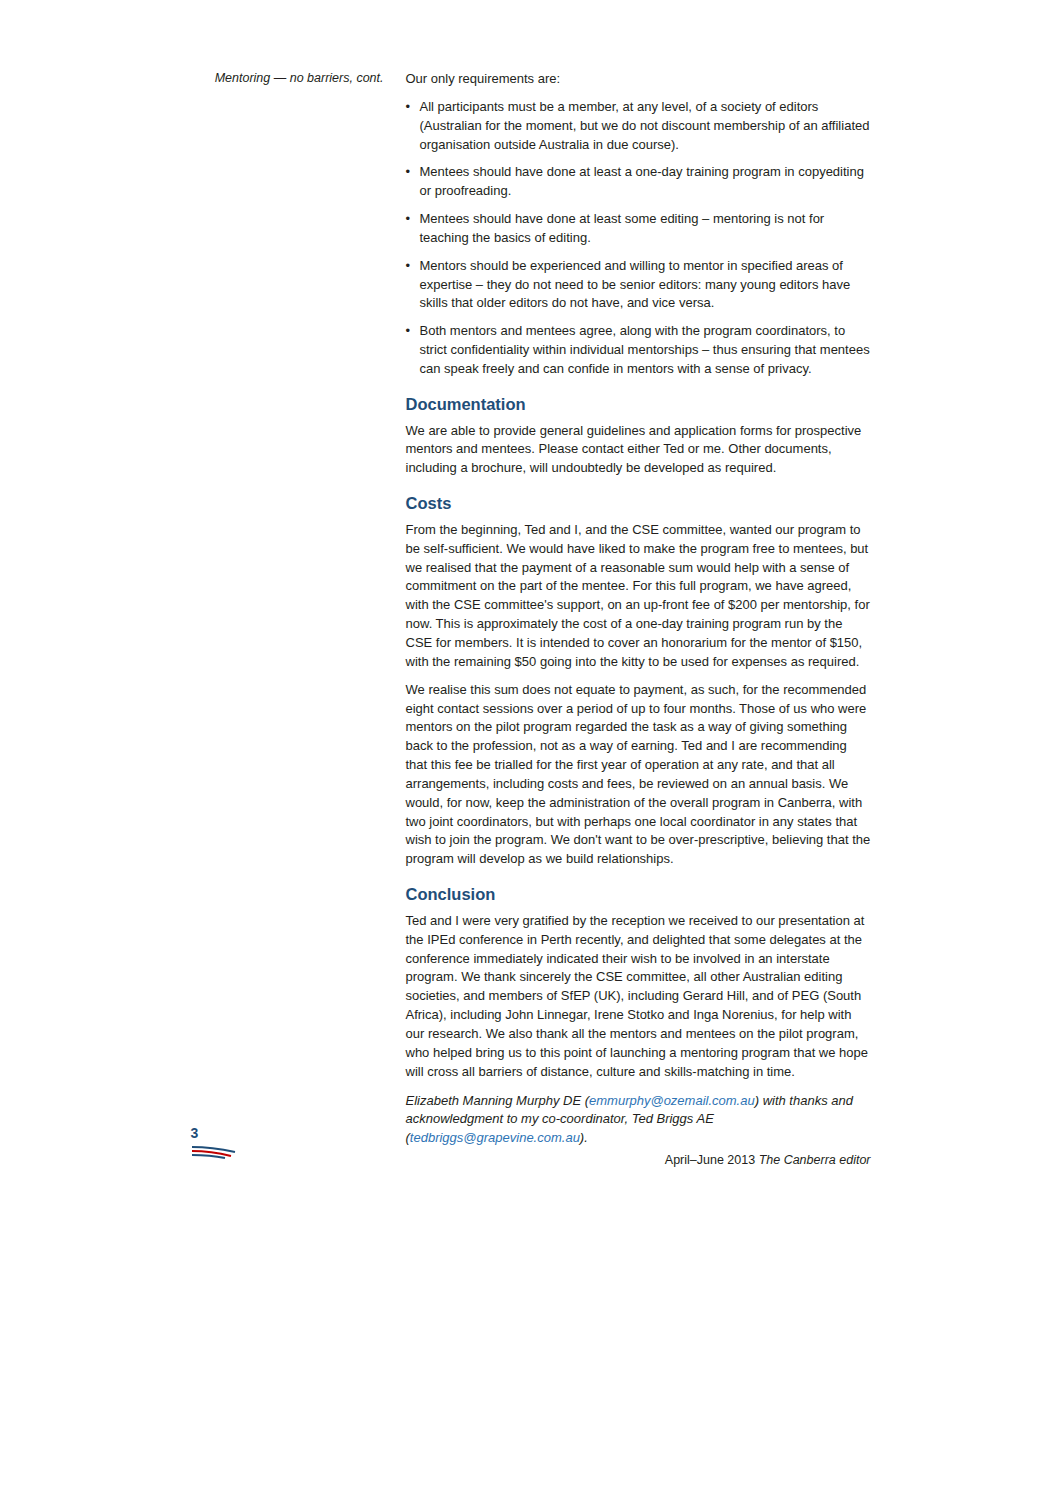Mentoring — no barriers, cont.
Our only requirements are:
All participants must be a member, at any level, of a society of editors (Australian for the moment, but we do not discount membership of an affiliated organisation outside Australia in due course).
Mentees should have done at least a one-day training program in copyediting or proofreading.
Mentees should have done at least some editing – mentoring is not for teaching the basics of editing.
Mentors should be experienced and willing to mentor in specified areas of expertise – they do not need to be senior editors: many young editors have skills that older editors do not have, and vice versa.
Both mentors and mentees agree, along with the program coordinators, to strict confidentiality within individual mentorships – thus ensuring that mentees can speak freely and can confide in mentors with a sense of privacy.
Documentation
We are able to provide general guidelines and application forms for prospective mentors and mentees. Please contact either Ted or me. Other documents, including a brochure, will undoubtedly be developed as required.
Costs
From the beginning, Ted and I, and the CSE committee, wanted our program to be self-sufficient. We would have liked to make the program free to mentees, but we realised that the payment of a reasonable sum would help with a sense of commitment on the part of the mentee. For this full program, we have agreed, with the CSE committee's support, on an up-front fee of $200 per mentorship, for now. This is approximately the cost of a one-day training program run by the CSE for members. It is intended to cover an honorarium for the mentor of $150, with the remaining $50 going into the kitty to be used for expenses as required.
We realise this sum does not equate to payment, as such, for the recommended eight contact sessions over a period of up to four months. Those of us who were mentors on the pilot program regarded the task as a way of giving something back to the profession, not as a way of earning. Ted and I are recommending that this fee be trialled for the first year of operation at any rate, and that all arrangements, including costs and fees, be reviewed on an annual basis. We would, for now, keep the administration of the overall program in Canberra, with two joint coordinators, but with perhaps one local coordinator in any states that wish to join the program. We don't want to be over-prescriptive, believing that the program will develop as we build relationships.
Conclusion
Ted and I were very gratified by the reception we received to our presentation at the IPEd conference in Perth recently, and delighted that some delegates at the conference immediately indicated their wish to be involved in an interstate program. We thank sincerely the CSE committee, all other Australian editing societies, and members of SfEP (UK), including Gerard Hill, and of PEG (South Africa), including John Linnegar, Irene Stotko and Inga Norenius, for help with our research. We also thank all the mentors and mentees on the pilot program, who helped bring us to this point of launching a mentoring program that we hope will cross all barriers of distance, culture and skills-matching in time.
Elizabeth Manning Murphy DE (emmurphy@ozemail.com.au) with thanks and acknowledgment to my co-coordinator, Ted Briggs AE (tedbriggs@grapevine.com.au).
3
April–June 2013 The Canberra editor